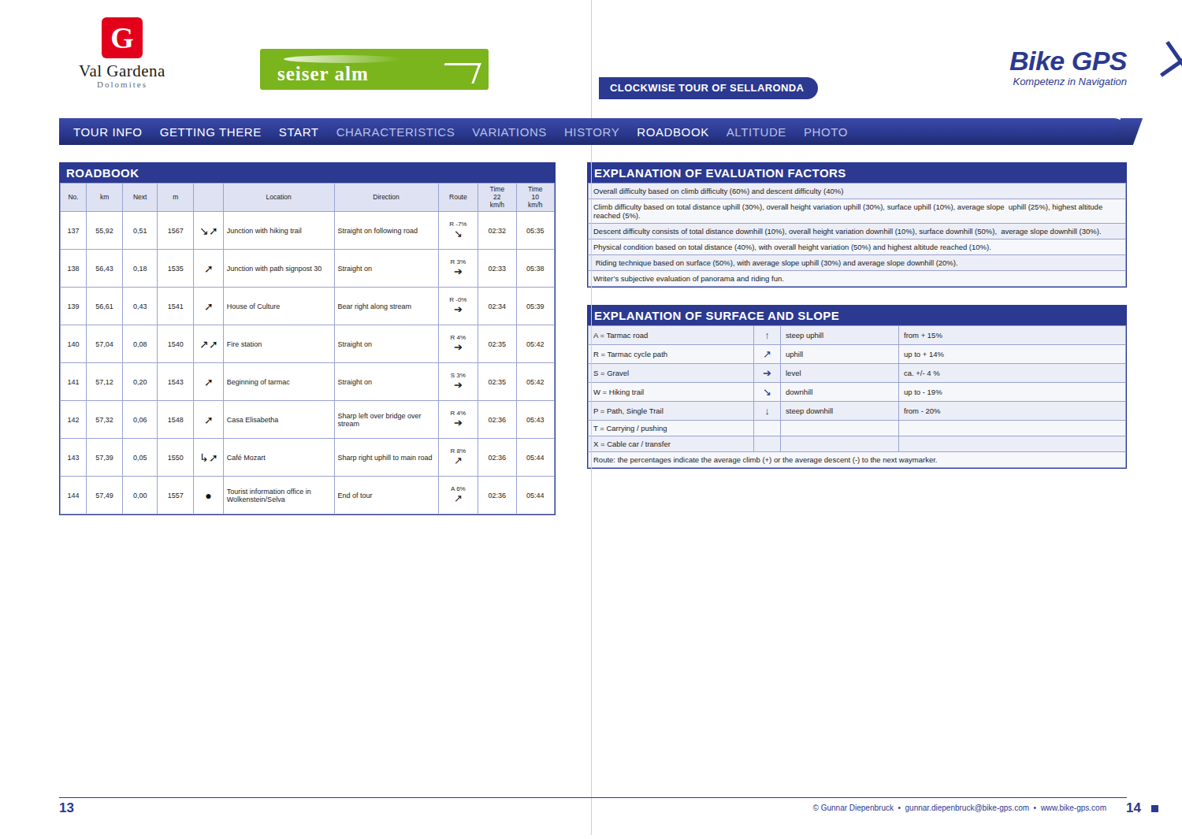Val Gardena
Dolomites
seiser alm
CLOCKWISE TOUR OF SELLARONDA
Bike GPS
Kompetenz in Navigation
TOUR INFO GETTING THERE START CHARACTERISTICS VARIATIONS HISTORY ROADBOOK ALTITUDE PHOTO
ROADBOOK
| No. | km | Next | m | | Location | Direction | Route | Time 22 km/h | Time 10 km/h |
| --- | --- | --- | --- | --- | --- | --- | --- | --- | --- |
| 137 | 55,92 | 0,51 | 1567 | ↘➚ | Junction with hiking trail | Straight on following road | R -7% ↘ | 02:32 | 05:35 |
| 138 | 56,43 | 0,18 | 1535 | ➚ | Junction with path signpost 30 | Straight on | R 3% ➔ | 02:33 | 05:38 |
| 139 | 56,61 | 0,43 | 1541 | ➚ | House of Culture | Bear right along stream | R -0% ➔ | 02:34 | 05:39 |
| 140 | 57,04 | 0,08 | 1540 | ↗➚ | Fire station | Straight on | R 4% ➔ | 02:35 | 05:42 |
| 141 | 57,12 | 0,20 | 1543 | ➚ | Beginning of tarmac | Straight on | S 3% ➔ | 02:35 | 05:42 |
| 142 | 57,32 | 0,06 | 1548 | ➚ | Casa Elisabetha | Sharp left over bridge over stream | R 4% ➔ | 02:36 | 05:43 |
| 143 | 57,39 | 0,05 | 1550 | ↳➚ | Café Mozart | Sharp right uphill to main road | R 8% ↗ | 02:36 | 05:44 |
| 144 | 57,49 | 0,00 | 1557 | ● | Tourist information office in Wolkenstein/Selva | End of tour | A 6% ↗ | 02:36 | 05:44 |
EXPLANATION OF EVALUATION FACTORS
| Overall difficulty based on climb difficulty (60%) and descent difficulty (40%) |
| Climb difficulty based on total distance uphill (30%), overall height variation uphill (30%), surface uphill (10%), average slope uphill (25%), highest altitude reached (5%). |
| Descent difficulty consists of total distance downhill (10%), overall height variation downhill (10%), surface downhill (50%), average slope downhill (30%). |
| Physical condition based on total distance (40%), with overall height variation (50%) and highest altitude reached (10%). |
| Riding technique based on surface (50%), with average slope uphill (30%) and average slope downhill (20%). |
| Writer’s subjective evaluation of panorama and riding fun. |
EXPLANATION OF SURFACE AND SLOPE
| A = Tarmac road | ↑ | steep uphill | from + 15% |
| R = Tarmac cycle path | ↗ | uphill | up to + 14% |
| S = Gravel | ➔ | level | ca. +/- 4 % |
| W = Hiking trail | ↘ | downhill | up to - 19% |
| P = Path, Single Trail | ↓ | steep downhill | from - 20% |
| T = Carrying / pushing | | | |
| X = Cable car / transfer | | | |
| Route: the percentages indicate the average climb (+) or the average descent (-) to the next waymarker. |
13
© Gunnar Diepenbruck • gunnar.diepenbruck@bike-gps.com • www.bike-gps.com
14